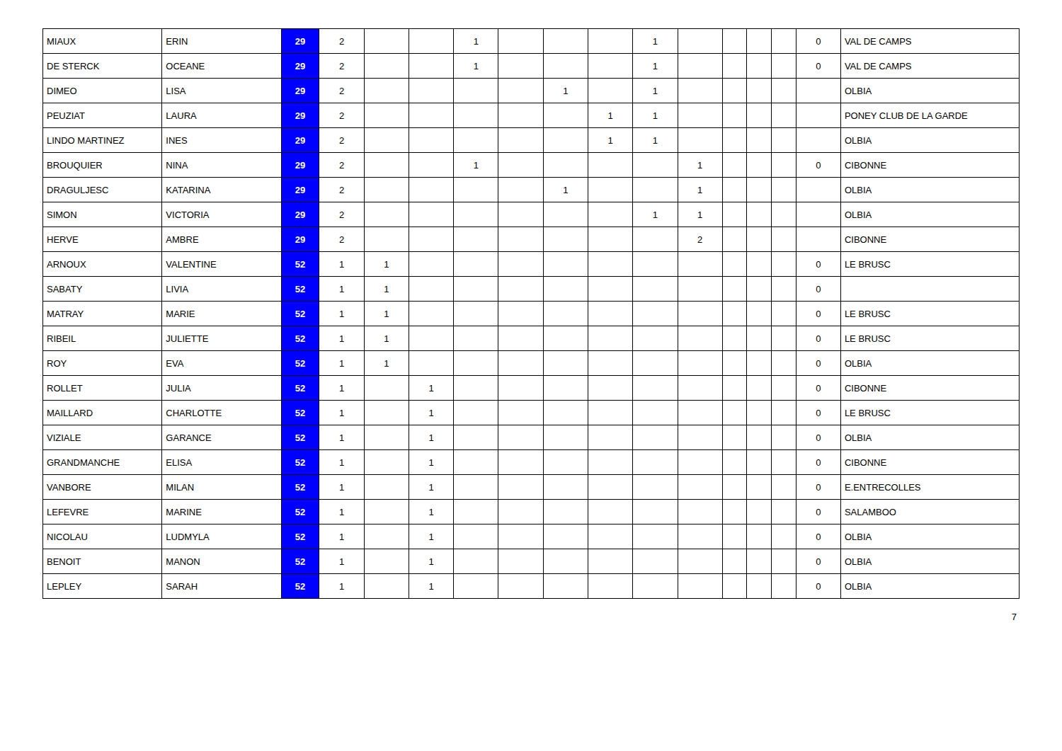| MIAUX | ERIN | 29 | 2 | | | 1 | | | | 1 | | | | | 0 | VAL DE CAMPS |
| DE STERCK | OCEANE | 29 | 2 | | | 1 | | | | 1 | | | | | 0 | VAL DE CAMPS |
| DIMEO | LISA | 29 | 2 | | | | | 1 | | 1 | | | | | | OLBIA |
| PEUZIAT | LAURA | 29 | 2 | | | | | | 1 | 1 | | | | | | PONEY CLUB DE LA GARDE |
| LINDO MARTINEZ | INES | 29 | 2 | | | | | | 1 | 1 | | | | | | OLBIA |
| BROUQUIER | NINA | 29 | 2 | | | 1 | | | | | 1 | | | | 0 | CIBONNE |
| DRAGULJESC | KATARINA | 29 | 2 | | | | | 1 | | | 1 | | | | | OLBIA |
| SIMON | VICTORIA | 29 | 2 | | | | | | | 1 | 1 | | | | | OLBIA |
| HERVE | AMBRE | 29 | 2 | | | | | | | | 2 | | | | | CIBONNE |
| ARNOUX | VALENTINE | 52 | 1 | 1 | | | | | | | | | | | 0 | LE BRUSC |
| SABATY | LIVIA | 52 | 1 | 1 | | | | | | | | | | | 0 | |
| MATRAY | MARIE | 52 | 1 | 1 | | | | | | | | | | | 0 | LE BRUSC |
| RIBEIL | JULIETTE | 52 | 1 | 1 | | | | | | | | | | | 0 | LE BRUSC |
| ROY | EVA | 52 | 1 | 1 | | | | | | | | | | | 0 | OLBIA |
| ROLLET | JULIA | 52 | 1 | | 1 | | | | | | | | | | 0 | CIBONNE |
| MAILLARD | CHARLOTTE | 52 | 1 | | 1 | | | | | | | | | | 0 | LE BRUSC |
| VIZIALE | GARANCE | 52 | 1 | | 1 | | | | | | | | | | 0 | OLBIA |
| GRANDMANCHE | ELISA | 52 | 1 | | 1 | | | | | | | | | | 0 | CIBONNE |
| VANBORE | MILAN | 52 | 1 | | 1 | | | | | | | | | | 0 | E.ENTRECOLLES |
| LEFEVRE | MARINE | 52 | 1 | | 1 | | | | | | | | | | 0 | SALAMBOO |
| NICOLAU | LUDMYLA | 52 | 1 | | 1 | | | | | | | | | | 0 | OLBIA |
| BENOIT | MANON | 52 | 1 | | 1 | | | | | | | | | | 0 | OLBIA |
| LEPLEY | SARAH | 52 | 1 | | 1 | | | | | | | | | | 0 | OLBIA |
7